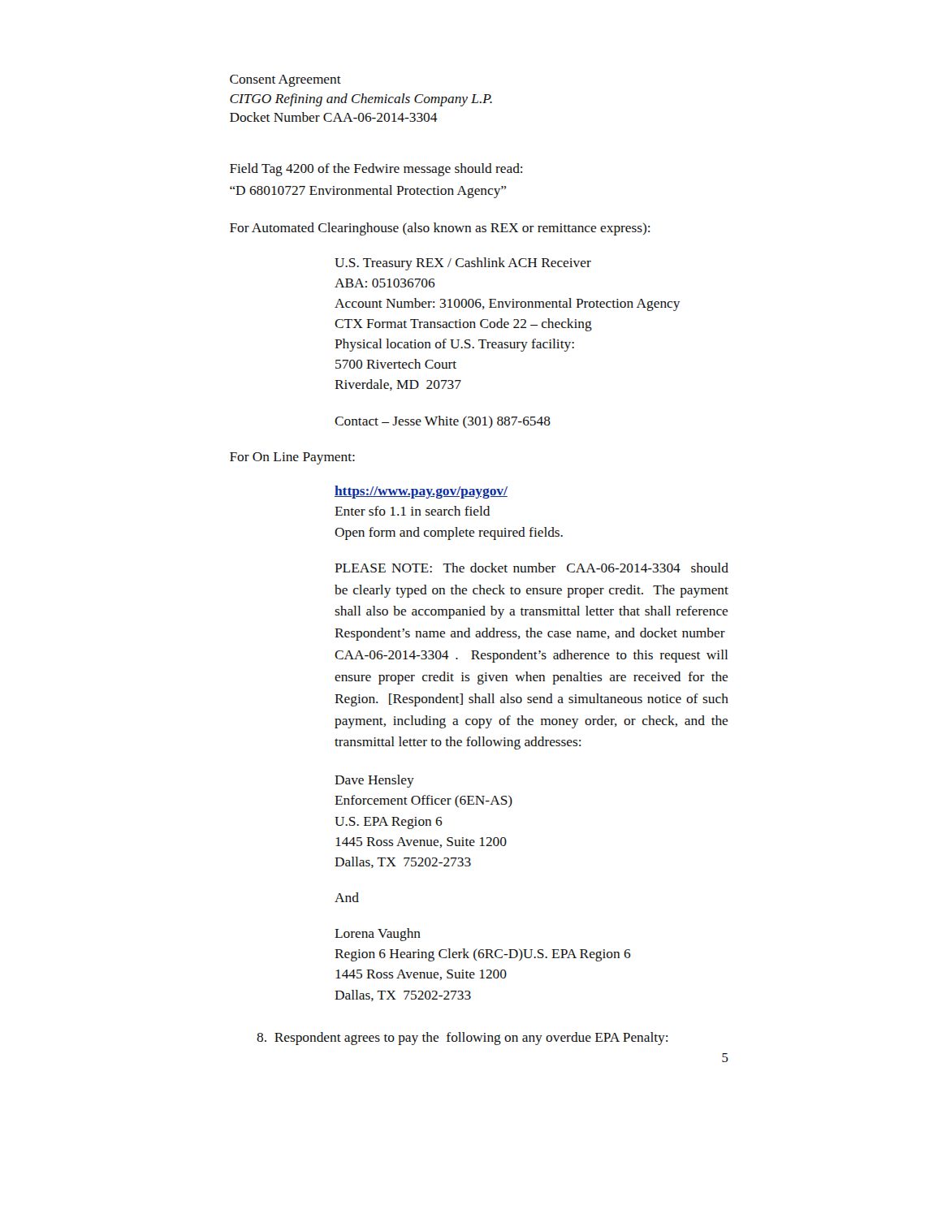Consent Agreement
CITGO Refining and Chemicals Company L.P.
Docket Number CAA-06-2014-3304
Field Tag 4200 of the Fedwire message should read:
“D 68010727 Environmental Protection Agency”
For Automated Clearinghouse (also known as REX or remittance express):
U.S. Treasury REX / Cashlink ACH Receiver
ABA: 051036706
Account Number: 310006, Environmental Protection Agency
CTX Format Transaction Code 22 – checking
Physical location of U.S. Treasury facility:
5700 Rivertech Court
Riverdale, MD 20737
Contact – Jesse White (301) 887-6548
For On Line Payment:
https://www.pay.gov/paygov/
Enter sfo 1.1 in search field
Open form and complete required fields.
PLEASE NOTE: The docket number CAA-06-2014-3304 should be clearly typed on the check to ensure proper credit. The payment shall also be accompanied by a transmittal letter that shall reference Respondent’s name and address, the case name, and docket number CAA-06-2014-3304 . Respondent’s adherence to this request will ensure proper credit is given when penalties are received for the Region. [Respondent] shall also send a simultaneous notice of such payment, including a copy of the money order, or check, and the transmittal letter to the following addresses:
Dave Hensley
Enforcement Officer (6EN-AS)
U.S. EPA Region 6
1445 Ross Avenue, Suite 1200
Dallas, TX 75202-2733
And
Lorena Vaughn
Region 6 Hearing Clerk (6RC-D)U.S. EPA Region 6
1445 Ross Avenue, Suite 1200
Dallas, TX 75202-2733
8. Respondent agrees to pay the following on any overdue EPA Penalty:
5